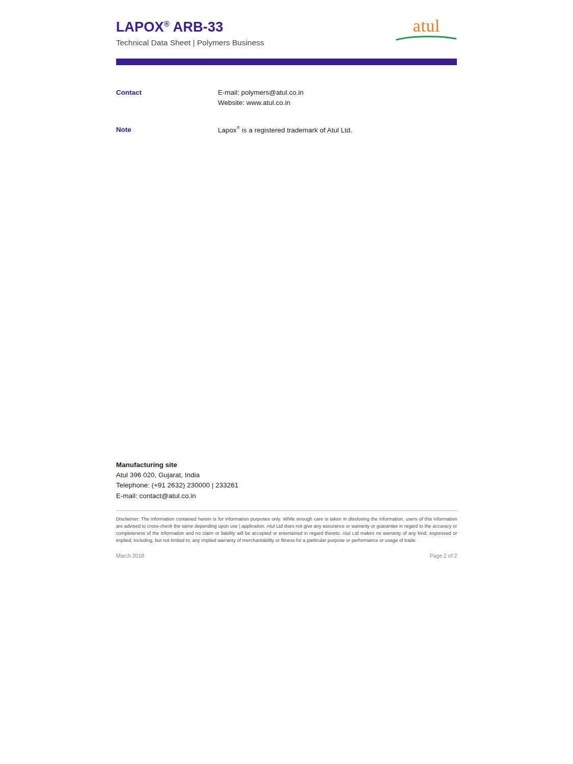atul
LAPOX® ARB-33
Technical Data Sheet | Polymers Business
| Contact | E-mail: polymers@atul.co.in Website: www.atul.co.in |
| Note | Lapox ® is a registered trademark of Atul Ltd. |
Manufacturing site
Atul 396 020, Gujarat, India
Telephone: (+91 2632) 230000 | 233261
E-mail: contact@atul.co.in
Disclaimer: The information contained herein is for information purposes only. While enough care is taken in disclosing the information, users of this information are advised to cross-check the same depending upon use | application. Atul Ltd does not give any assurance or warranty or guarantee in regard to the accuracy or completeness of the information and no claim or liability will be accepted or entertained in regard thereto. Atul Ltd makes no warranty of any kind, expressed or implied, including, but not limited to, any implied warranty of merchantability or fitness for a particular purpose or performance or usage of trade.
March 2018 Page 2 of 2